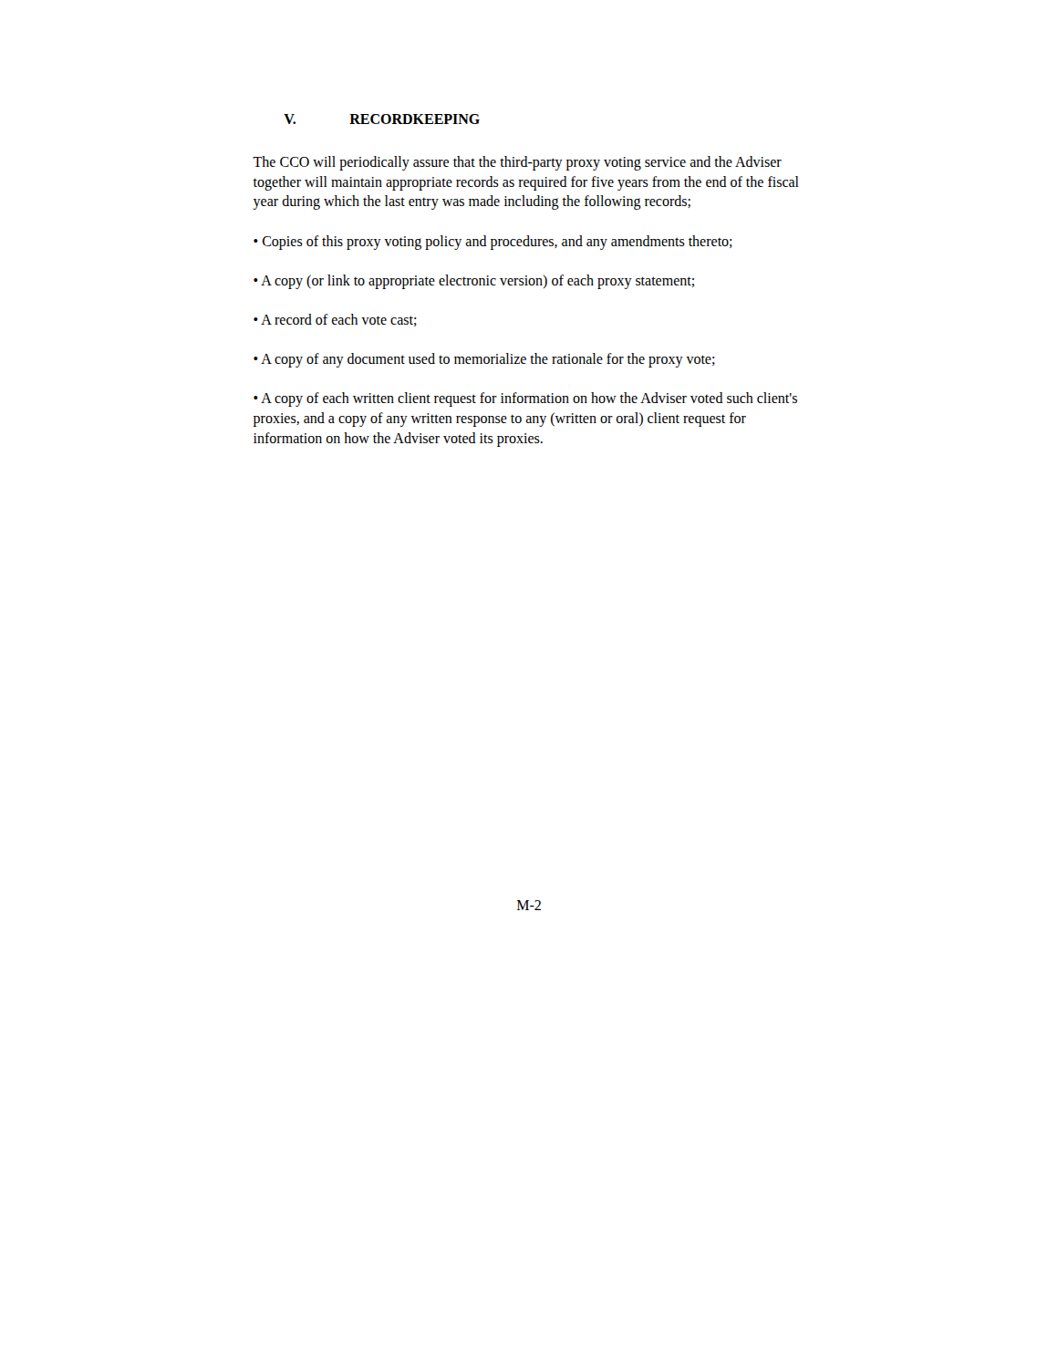V. RECORDKEEPING
The CCO will periodically assure that the third-party proxy voting service and the Adviser together will maintain appropriate records as required for five years from the end of the fiscal year during which the last entry was made including the following records;
• Copies of this proxy voting policy and procedures, and any amendments thereto;
• A copy (or link to appropriate electronic version) of each proxy statement;
• A record of each vote cast;
• A copy of any document used to memorialize the rationale for the proxy vote;
• A copy of each written client request for information on how the Adviser voted such client's proxies, and a copy of any written response to any (written or oral) client request for information on how the Adviser voted its proxies.
M-2